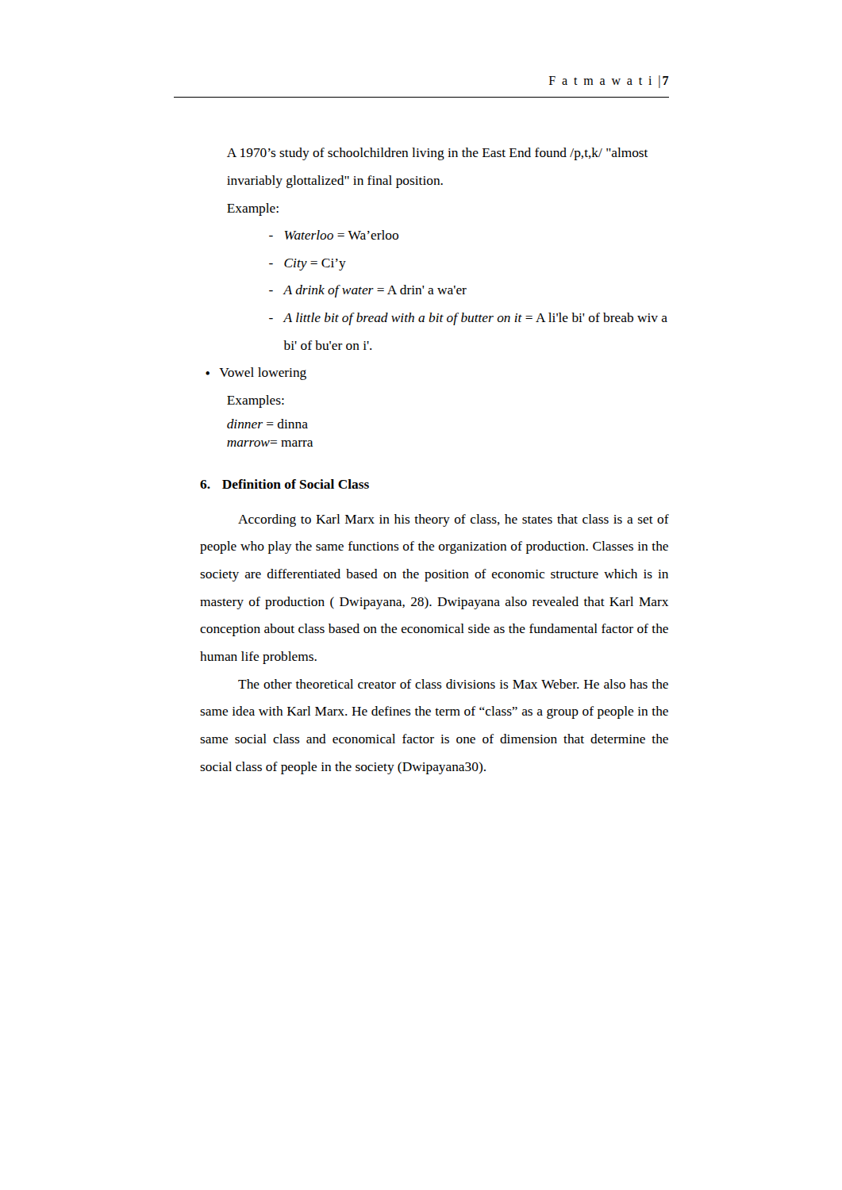F a t m a w a t i |7
A 1970’s study of schoolchildren living in the East End found /p,t,k/ "almost invariably glottalized" in final position.
Example:
Waterloo = Wa’erloo
City = Ci’y
A drink of water = A drin' a wa'er
A little bit of bread with a bit of butter on it = A li'le bi' of breab wiv a bi' of bu'er on i'.
Vowel lowering
Examples:
dinner = dinna
marrow= marra
6. Definition of Social Class
According to Karl Marx in his theory of class, he states that class is a set of people who play the same functions of the organization of production. Classes in the society are differentiated based on the position of economic structure which is in mastery of production ( Dwipayana, 28). Dwipayana also revealed that Karl Marx conception about class based on the economical side as the fundamental factor of the human life problems.
The other theoretical creator of class divisions is Max Weber. He also has the same idea with Karl Marx. He defines the term of “class” as a group of people in the same social class and economical factor is one of dimension that determine the social class of people in the society (Dwipayana30).